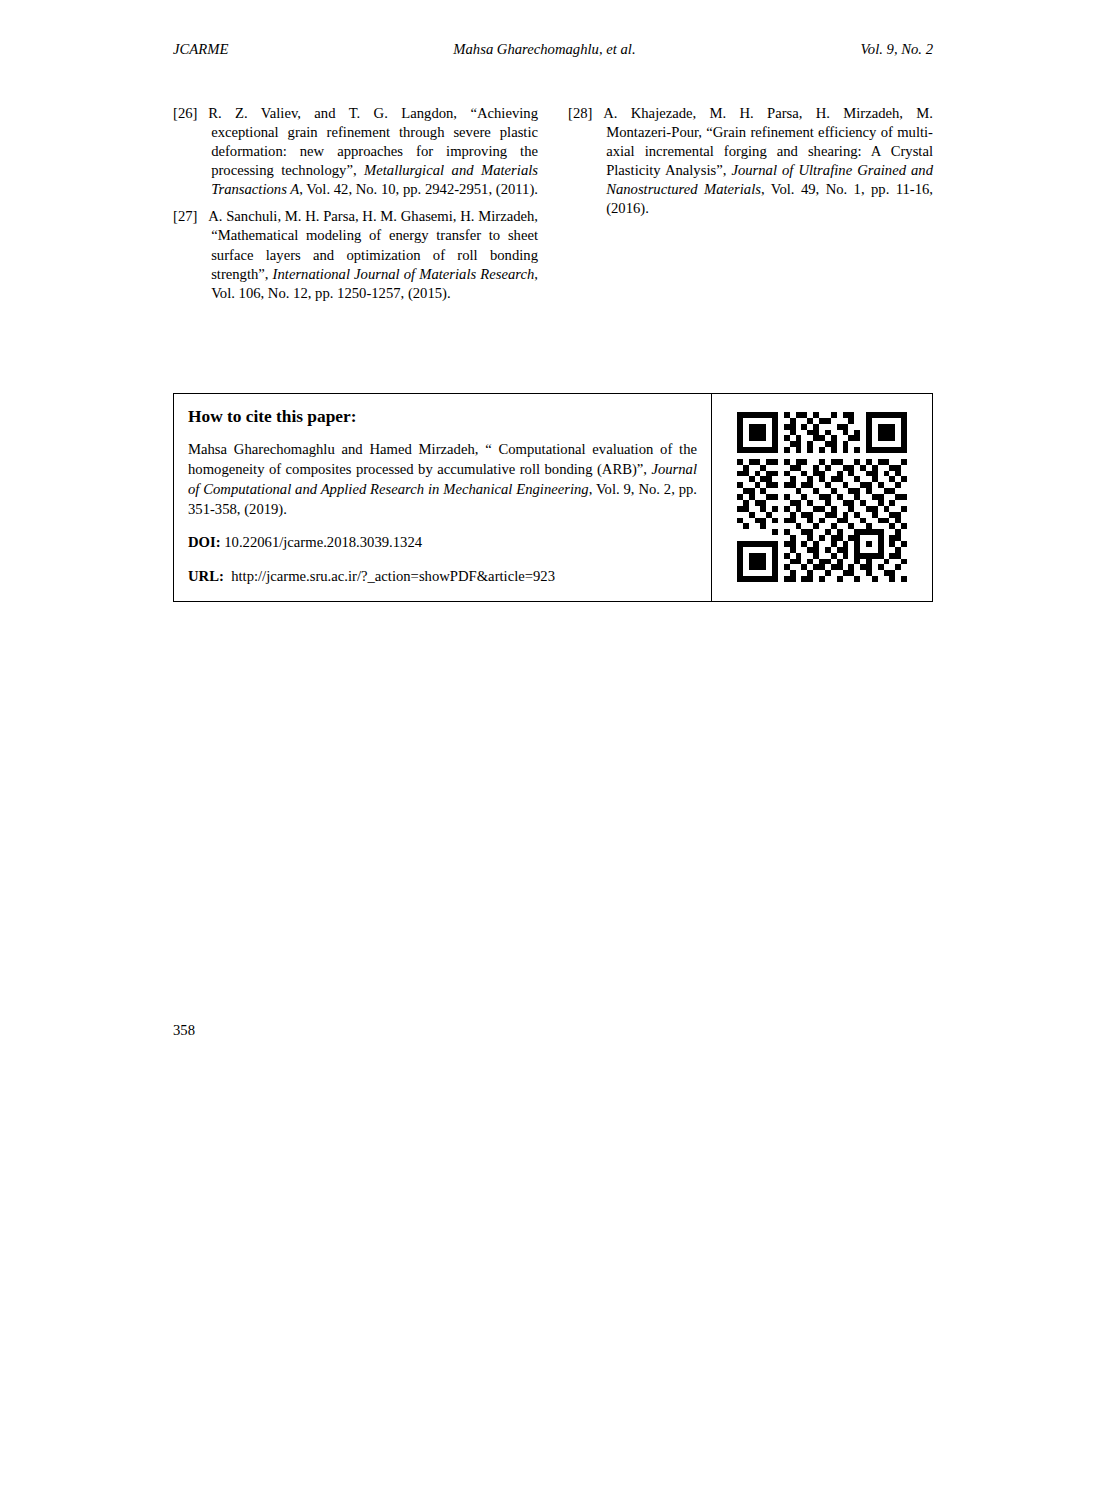JCARME Mahsa Gharechomaghlu, et al. Vol. 9, No. 2
[26] R. Z. Valiev, and T. G. Langdon, “Achieving exceptional grain refinement through severe plastic deformation: new approaches for improving the processing technology”, Metallurgical and Materials Transactions A, Vol. 42, No. 10, pp. 2942-2951, (2011).
[27] A. Sanchuli, M. H. Parsa, H. M. Ghasemi, H. Mirzadeh, “Mathematical modeling of energy transfer to sheet surface layers and optimization of roll bonding strength”, International Journal of Materials Research, Vol. 106, No. 12, pp. 1250-1257, (2015).
[28] A. Khajezade, M. H. Parsa, H. Mirzadeh, M. Montazeri-Pour, “Grain refinement efficiency of multi-axial incremental forging and shearing: A Crystal Plasticity Analysis”, Journal of Ultrafine Grained and Nanostructured Materials, Vol. 49, No. 1, pp. 11-16, (2016).
How to cite this paper:
Mahsa Gharechomaghlu and Hamed Mirzadeh, “ Computational evaluation of the homogeneity of composites processed by accumulative roll bonding (ARB)”, Journal of Computational and Applied Research in Mechanical Engineering, Vol. 9, No. 2, pp. 351-358, (2019).
DOI: 10.22061/jcarme.2018.3039.1324
URL: http://jcarme.sru.ac.ir/?_action=showPDF&article=923
358